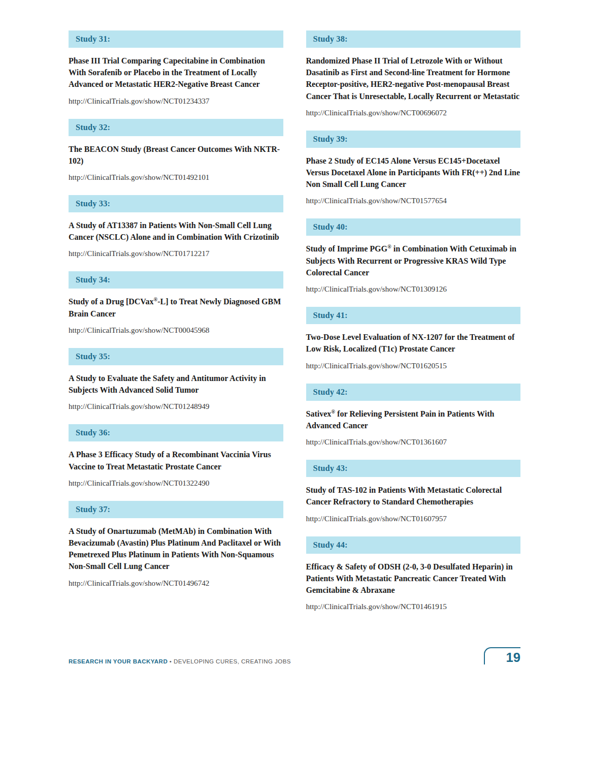Study 31:
Phase III Trial Comparing Capecitabine in Combination With Sorafenib or Placebo in the Treatment of Locally Advanced or Metastatic HER2-Negative Breast Cancer
http://ClinicalTrials.gov/show/NCT01234337
Study 32:
The BEACON Study (Breast Cancer Outcomes With NKTR-102)
http://ClinicalTrials.gov/show/NCT01492101
Study 33:
A Study of AT13387 in Patients With Non-Small Cell Lung Cancer (NSCLC) Alone and in Combination With Crizotinib
http://ClinicalTrials.gov/show/NCT01712217
Study 34:
Study of a Drug [DCVax®-L] to Treat Newly Diagnosed GBM Brain Cancer
http://ClinicalTrials.gov/show/NCT00045968
Study 35:
A Study to Evaluate the Safety and Antitumor Activity in Subjects With Advanced Solid Tumor
http://ClinicalTrials.gov/show/NCT01248949
Study 36:
A Phase 3 Efficacy Study of a Recombinant Vaccinia Virus Vaccine to Treat Metastatic Prostate Cancer
http://ClinicalTrials.gov/show/NCT01322490
Study 37:
A Study of Onartuzumab (MetMAb) in Combination With Bevacizumab (Avastin) Plus Platinum And Paclitaxel or With Pemetrexed Plus Platinum in Patients With Non-Squamous Non-Small Cell Lung Cancer
http://ClinicalTrials.gov/show/NCT01496742
Study 38:
Randomized Phase II Trial of Letrozole With or Without Dasatinib as First and Second-line Treatment for Hormone Receptor-positive, HER2-negative Post-menopausal Breast Cancer That is Unresectable, Locally Recurrent or Metastatic
http://ClinicalTrials.gov/show/NCT00696072
Study 39:
Phase 2 Study of EC145 Alone Versus EC145+Docetaxel Versus Docetaxel Alone in Participants With FR(++) 2nd Line Non Small Cell Lung Cancer
http://ClinicalTrials.gov/show/NCT01577654
Study 40:
Study of Imprime PGG® in Combination With Cetuximab in Subjects With Recurrent or Progressive KRAS Wild Type Colorectal Cancer
http://ClinicalTrials.gov/show/NCT01309126
Study 41:
Two-Dose Level Evaluation of NX-1207 for the Treatment of Low Risk, Localized (T1c) Prostate Cancer
http://ClinicalTrials.gov/show/NCT01620515
Study 42:
Sativex® for Relieving Persistent Pain in Patients With Advanced Cancer
http://ClinicalTrials.gov/show/NCT01361607
Study 43:
Study of TAS-102 in Patients With Metastatic Colorectal Cancer Refractory to Standard Chemotherapies
http://ClinicalTrials.gov/show/NCT01607957
Study 44:
Efficacy & Safety of ODSH (2-0, 3-0 Desulfated Heparin) in Patients With Metastatic Pancreatic Cancer Treated With Gemcitabine & Abraxane
http://ClinicalTrials.gov/show/NCT01461915
Research in Your Backyard • Developing Cures, Creating Jobs
19